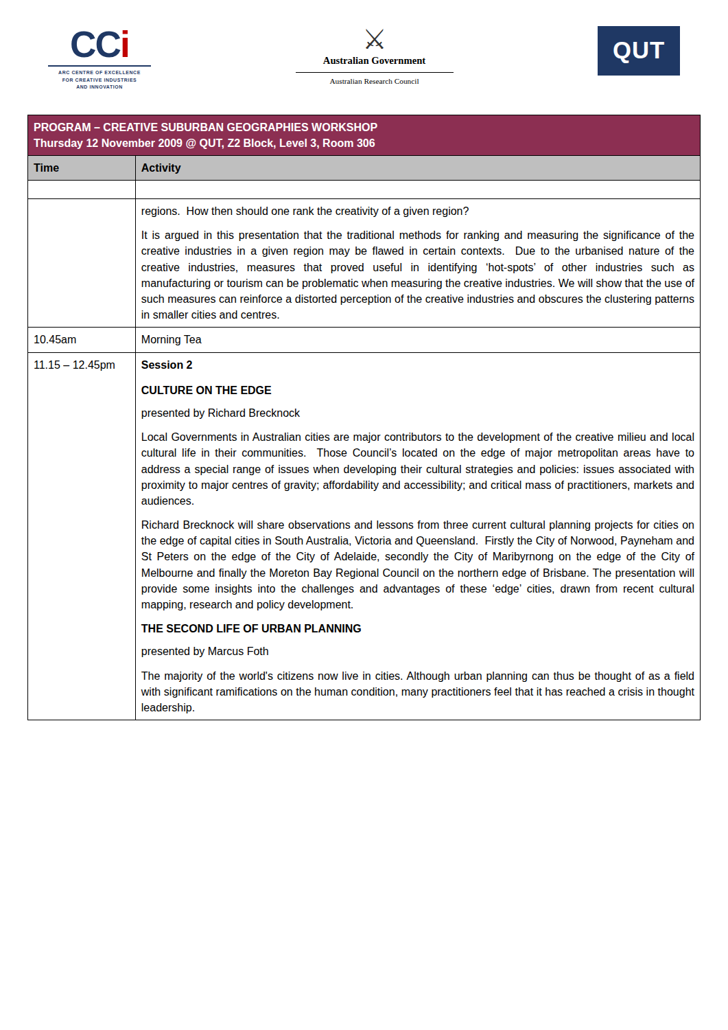CCi
ARC CENTRE OF EXCELLENCE
FOR CREATIVE INDUSTRIES
AND INNOVATION
⚔
Australian Government
Australian Research Council
QUT
| PROGRAM – CREATIVE SUBURBAN GEOGRAPHIES WORKSHOP Thursday 12 November 2009 @ QUT, Z2 Block, Level 3, Room 306 |
| Time | Activity |
| | regions. How then should one rank the creativity of a given region? It is argued in this presentation that the traditional methods for ranking and measuring the significance of the creative industries in a given region may be flawed in certain contexts. Due to the urbanised nature of the creative industries, measures that proved useful in identifying ‘hot-spots’ of other industries such as manufacturing or tourism can be problematic when measuring the creative industries. We will show that the use of such measures can reinforce a distorted perception of the creative industries and obscures the clustering patterns in smaller cities and centres. |
| 10.45am | Morning Tea |
| 11.15 – 12.45pm | Session 2 CULTURE ON THE EDGE presented by Richard Brecknock Local Governments in Australian cities are major contributors to the development of the creative milieu and local cultural life in their communities. Those Council’s located on the edge of major metropolitan areas have to address a special range of issues when developing their cultural strategies and policies: issues associated with proximity to major centres of gravity; affordability and accessibility; and critical mass of practitioners, markets and audiences. Richard Brecknock will share observations and lessons from three current cultural planning projects for cities on the edge of capital cities in South Australia, Victoria and Queensland. Firstly the City of Norwood, Payneham and St Peters on the edge of the City of Adelaide, secondly the City of Maribyrnong on the edge of the City of Melbourne and finally the Moreton Bay Regional Council on the northern edge of Brisbane. The presentation will provide some insights into the challenges and advantages of these ‘edge’ cities, drawn from recent cultural mapping, research and policy development. THE SECOND LIFE OF URBAN PLANNING presented by Marcus Foth The majority of the world's citizens now live in cities. Although urban planning can thus be thought of as a field with significant ramifications on the human condition, many practitioners feel that it has reached a crisis in thought leadership. |